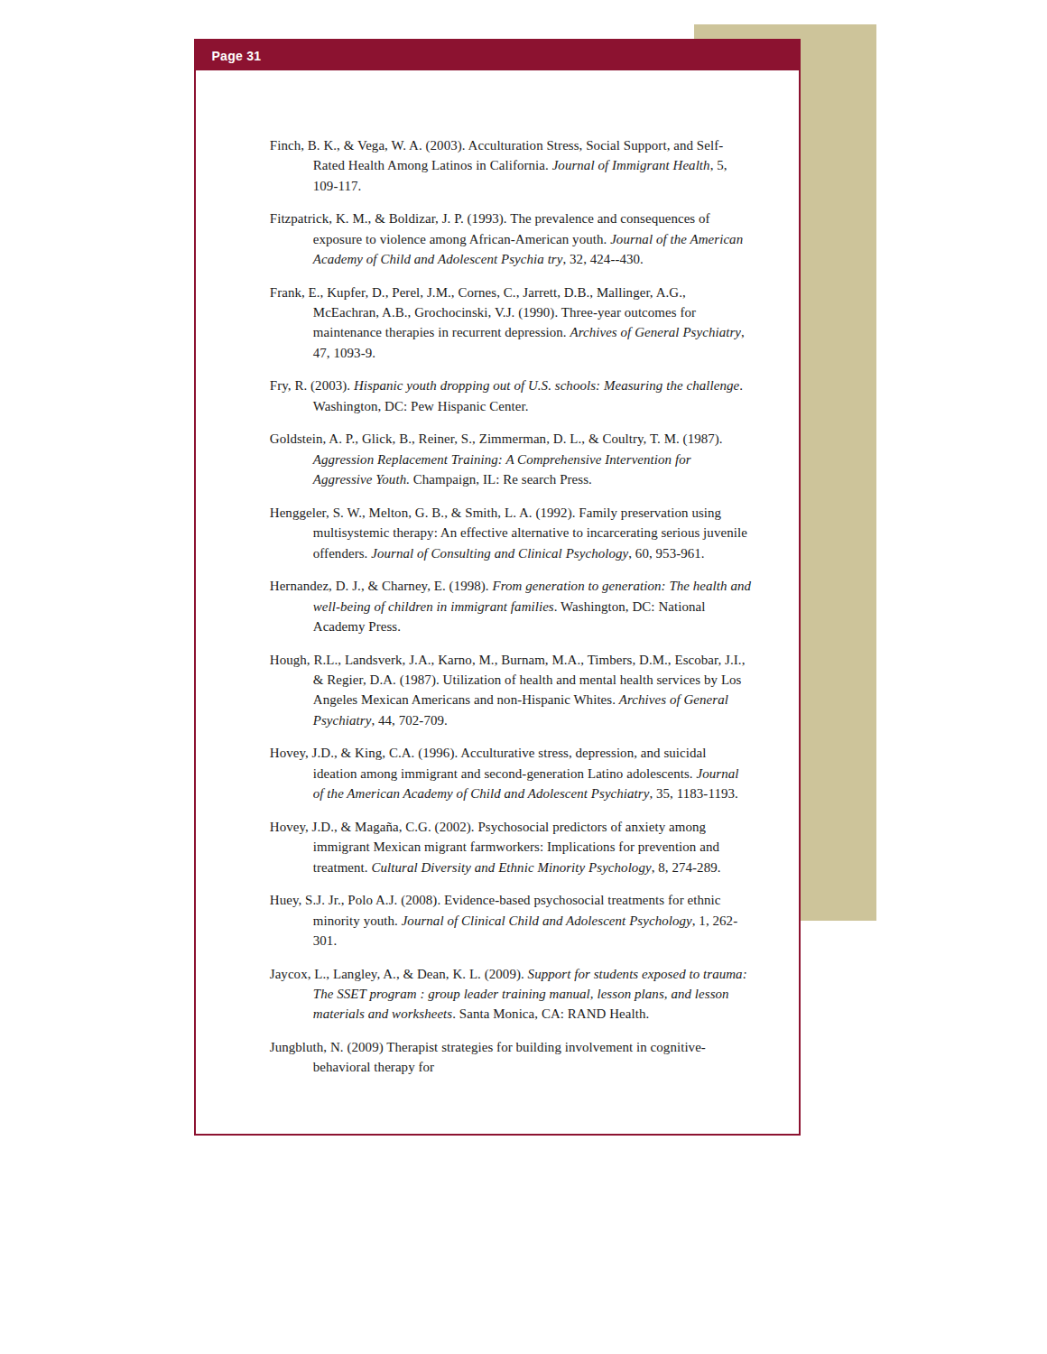Page 31
Finch, B. K., & Vega, W. A. (2003). Acculturation Stress, Social Support, and Self-Rated Health Among Latinos in California. Journal of Immigrant Health, 5, 109-117.
Fitzpatrick, K. M., & Boldizar, J. P. (1993). The prevalence and consequences of exposure to violence among African-American youth. Journal of the American Academy of Child and Adolescent Psychia try, 32, 424--430.
Frank, E., Kupfer, D., Perel, J.M., Cornes, C., Jarrett, D.B., Mallinger, A.G., McEachran, A.B., Grochocinski, V.J. (1990). Three-year outcomes for maintenance therapies in recurrent depression. Archives of General Psychiatry, 47, 1093-9.
Fry, R. (2003). Hispanic youth dropping out of U.S. schools: Measuring the challenge. Washington, DC: Pew Hispanic Center.
Goldstein, A. P., Glick, B., Reiner, S., Zimmerman, D. L., & Coultry, T. M. (1987). Aggression Replacement Training: A Comprehensive Intervention for Aggressive Youth. Champaign, IL: Re search Press.
Henggeler, S. W., Melton, G. B., & Smith, L. A. (1992). Family preservation using multisystemic therapy: An effective alternative to incarcerating serious juvenile offenders. Journal of Consulting and Clinical Psychology, 60, 953-961.
Hernandez, D. J., & Charney, E. (1998). From generation to generation: The health and well-being of children in immigrant families. Washington, DC: National Academy Press.
Hough, R.L., Landsverk, J.A., Karno, M., Burnam, M.A., Timbers, D.M., Escobar, J.I., & Regier, D.A. (1987). Utilization of health and mental health services by Los Angeles Mexican Americans and non-Hispanic Whites. Archives of General Psychiatry, 44, 702-709.
Hovey, J.D., & King, C.A. (1996). Acculturative stress, depression, and suicidal ideation among immigrant and second-generation Latino adolescents. Journal of the American Academy of Child and Adolescent Psychiatry, 35, 1183-1193.
Hovey, J.D., & Magaña, C.G. (2002). Psychosocial predictors of anxiety among immigrant Mexican migrant farmworkers: Implications for prevention and treatment. Cultural Diversity and Ethnic Minority Psychology, 8, 274-289.
Huey, S.J. Jr., Polo A.J. (2008). Evidence-based psychosocial treatments for ethnic minority youth. Journal of Clinical Child and Adolescent Psychology, 1, 262-301.
Jaycox, L., Langley, A., & Dean, K. L. (2009). Support for students exposed to trauma: The SSET program : group leader training manual, lesson plans, and lesson materials and worksheets. Santa Monica, CA: RAND Health.
Jungbluth, N. (2009) Therapist strategies for building involvement in cognitive-behavioral therapy for